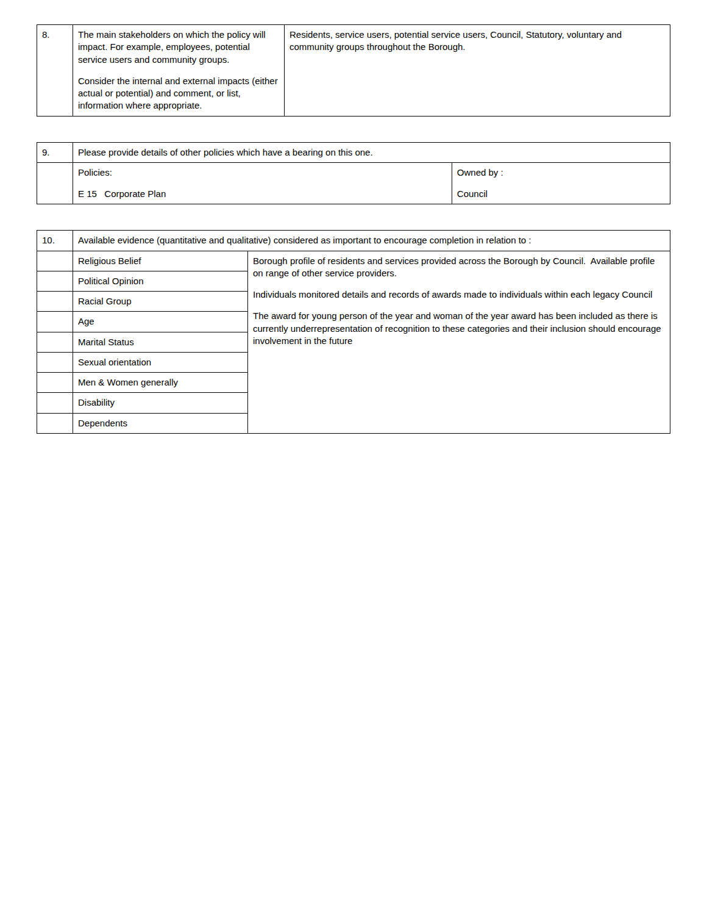| 8. | The main stakeholders on which the policy will impact. For example, employees, potential service users and community groups. Consider the internal and external impacts (either actual or potential) and comment, or list, information where appropriate. | Residents, service users, potential service users, Council, Statutory, voluntary and community groups throughout the Borough. |
| 9. | Please provide details of other policies which have a bearing on this one. |
| | Policies: E 15 Corporate Plan | Owned by : Council |
| 10. | Available evidence (quantitative and qualitative) considered as important to encourage completion in relation to : |
| | Religious Belief | Borough profile of residents and services provided across the Borough by Council. Available profile on range of other service providers. Individuals monitored details and records of awards made to individuals within each legacy Council The award for young person of the year and woman of the year award has been included as there is currently underrepresentation of recognition to these categories and their inclusion should encourage involvement in the future |
| | Political Opinion |
| | Racial Group |
| | Age |
| | Marital Status |
| | Sexual orientation |
| | Men & Women generally |
| | Disability |
| | Dependents |